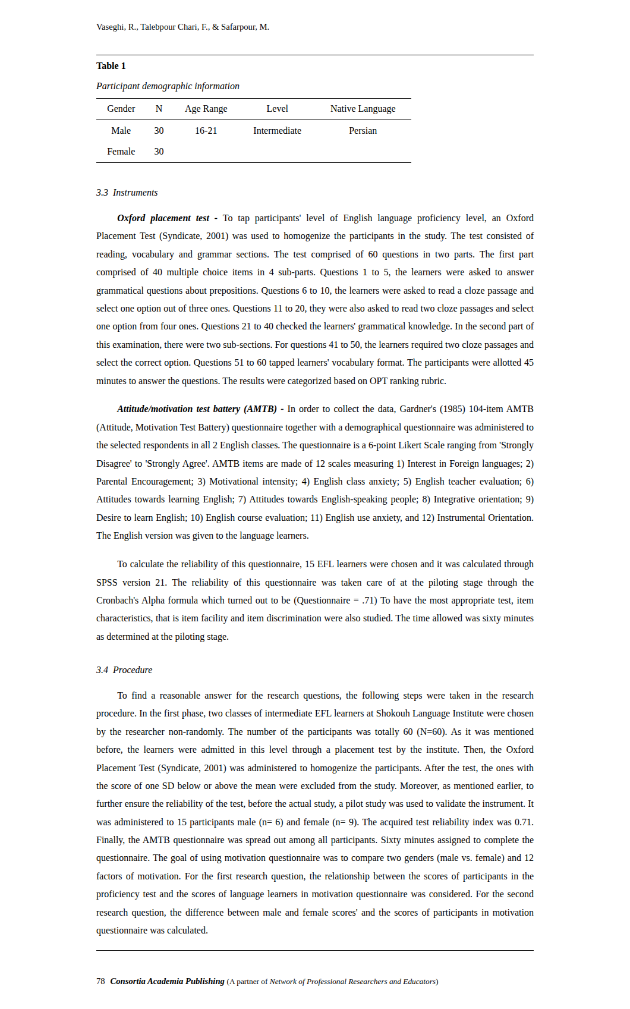Vaseghi, R., Talebpour Chari, F., & Safarpour, M.
Table 1
Participant demographic information
| Gender | N | Age Range | Level | Native Language |
| --- | --- | --- | --- | --- |
| Male | 30 | 16-21 | Intermediate | Persian |
| Female | 30 | | | |
3.3 Instruments
Oxford placement test - To tap participants' level of English language proficiency level, an Oxford Placement Test (Syndicate, 2001) was used to homogenize the participants in the study. The test consisted of reading, vocabulary and grammar sections. The test comprised of 60 questions in two parts. The first part comprised of 40 multiple choice items in 4 sub-parts. Questions 1 to 5, the learners were asked to answer grammatical questions about prepositions. Questions 6 to 10, the learners were asked to read a cloze passage and select one option out of three ones. Questions 11 to 20, they were also asked to read two cloze passages and select one option from four ones. Questions 21 to 40 checked the learners' grammatical knowledge. In the second part of this examination, there were two sub-sections. For questions 41 to 50, the learners required two cloze passages and select the correct option. Questions 51 to 60 tapped learners' vocabulary format. The participants were allotted 45 minutes to answer the questions. The results were categorized based on OPT ranking rubric.
Attitude/motivation test battery (AMTB) - In order to collect the data, Gardner's (1985) 104-item AMTB (Attitude, Motivation Test Battery) questionnaire together with a demographical questionnaire was administered to the selected respondents in all 2 English classes. The questionnaire is a 6-point Likert Scale ranging from 'Strongly Disagree' to 'Strongly Agree'. AMTB items are made of 12 scales measuring 1) Interest in Foreign languages; 2) Parental Encouragement; 3) Motivational intensity; 4) English class anxiety; 5) English teacher evaluation; 6) Attitudes towards learning English; 7) Attitudes towards English-speaking people; 8) Integrative orientation; 9) Desire to learn English; 10) English course evaluation; 11) English use anxiety, and 12) Instrumental Orientation. The English version was given to the language learners.
To calculate the reliability of this questionnaire, 15 EFL learners were chosen and it was calculated through SPSS version 21. The reliability of this questionnaire was taken care of at the piloting stage through the Cronbach's Alpha formula which turned out to be (Questionnaire = .71) To have the most appropriate test, item characteristics, that is item facility and item discrimination were also studied. The time allowed was sixty minutes as determined at the piloting stage.
3.4 Procedure
To find a reasonable answer for the research questions, the following steps were taken in the research procedure. In the first phase, two classes of intermediate EFL learners at Shokouh Language Institute were chosen by the researcher non-randomly. The number of the participants was totally 60 (N=60). As it was mentioned before, the learners were admitted in this level through a placement test by the institute. Then, the Oxford Placement Test (Syndicate, 2001) was administered to homogenize the participants. After the test, the ones with the score of one SD below or above the mean were excluded from the study. Moreover, as mentioned earlier, to further ensure the reliability of the test, before the actual study, a pilot study was used to validate the instrument. It was administered to 15 participants male (n= 6) and female (n= 9). The acquired test reliability index was 0.71. Finally, the AMTB questionnaire was spread out among all participants. Sixty minutes assigned to complete the questionnaire. The goal of using motivation questionnaire was to compare two genders (male vs. female) and 12 factors of motivation. For the first research question, the relationship between the scores of participants in the proficiency test and the scores of language learners in motivation questionnaire was considered. For the second research question, the difference between male and female scores' and the scores of participants in motivation questionnaire was calculated.
78 Consortia Academia Publishing (A partner of Network of Professional Researchers and Educators)